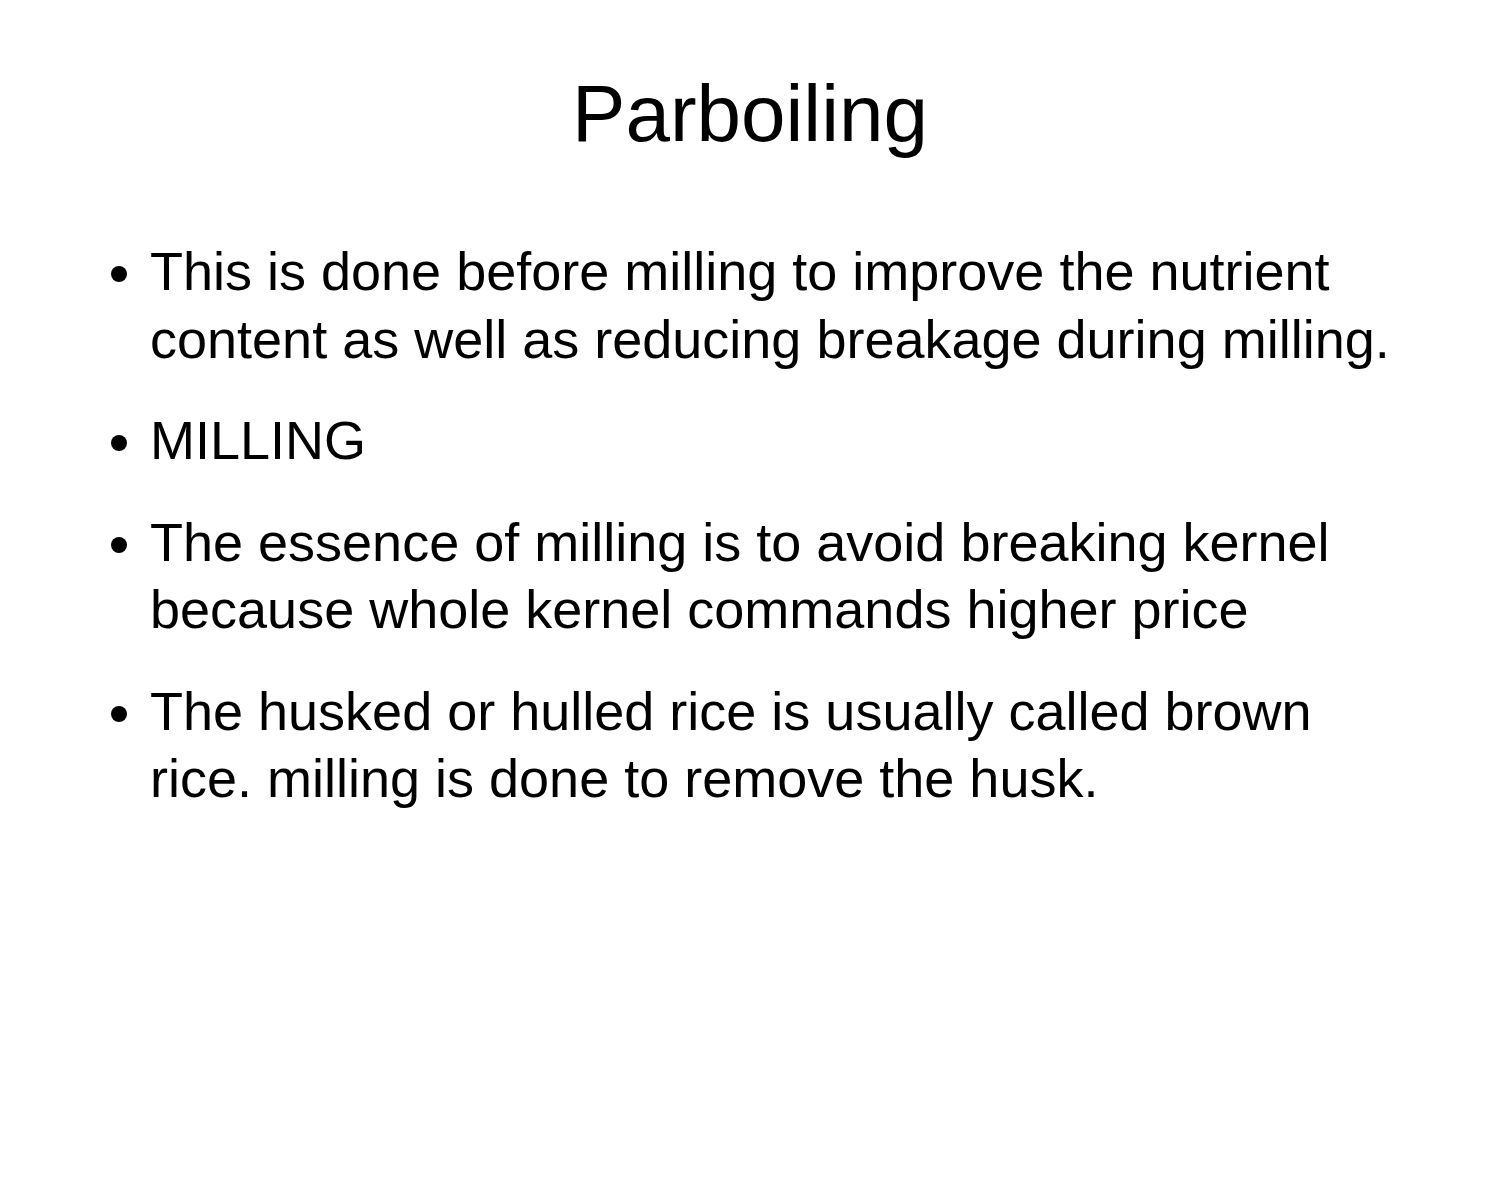Parboiling
This is done before milling to improve the nutrient content as well as reducing breakage during milling.
MILLING
The essence of milling is to avoid breaking kernel because whole kernel commands higher price
The husked or hulled rice is usually called brown rice. milling is done to remove the husk.